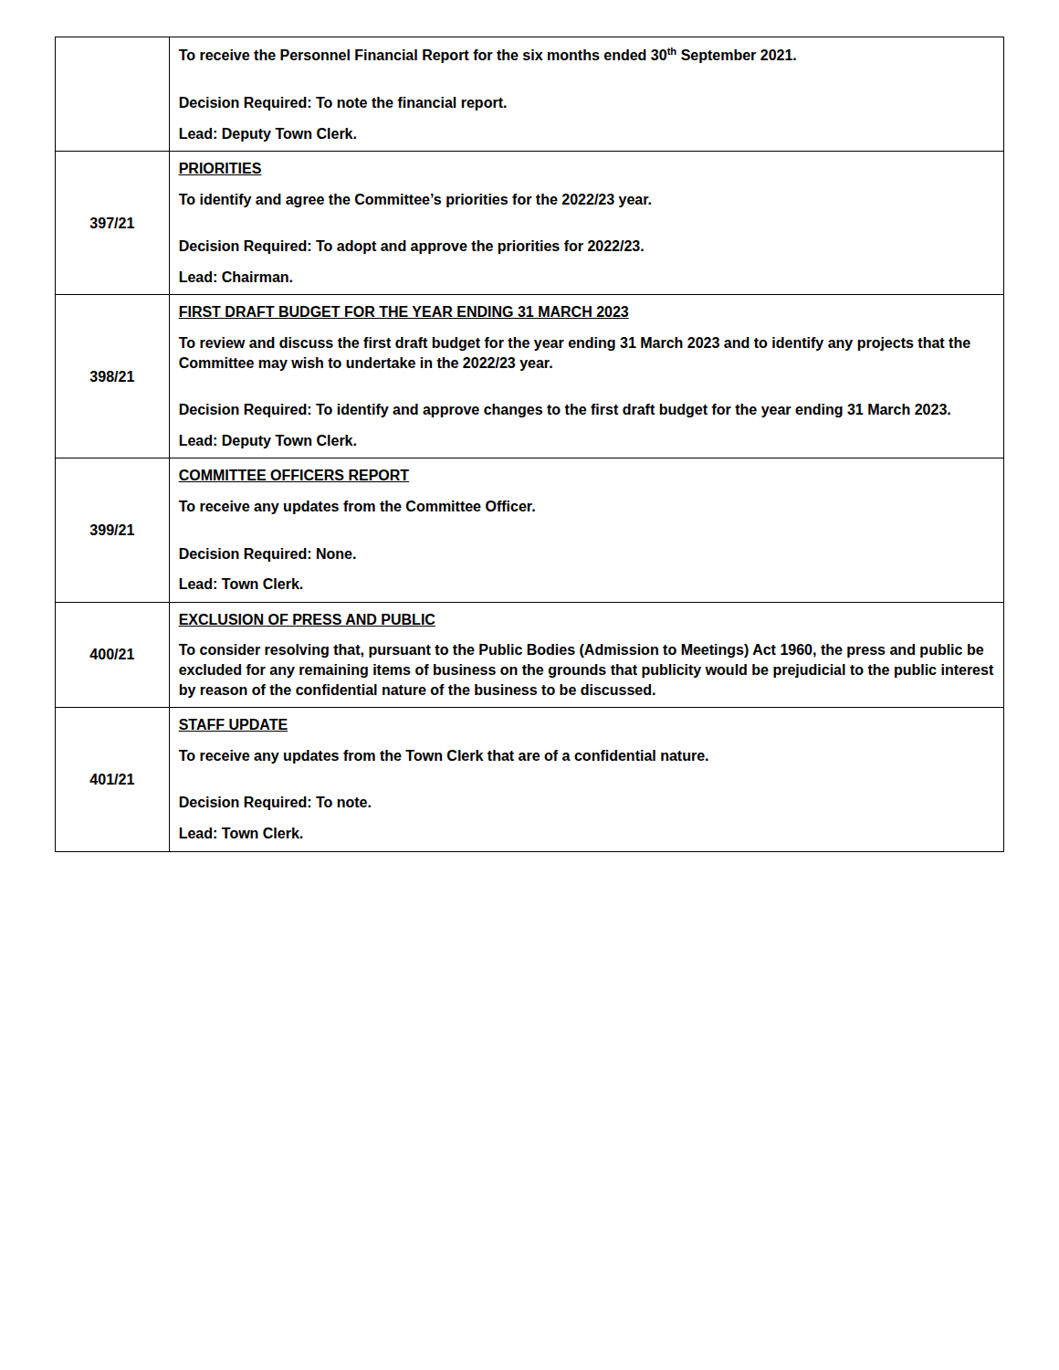| | To receive the Personnel Financial Report for the six months ended 30 th September 2021. Decision Required: To note the financial report. Lead: Deputy Town Clerk. |
| 397/21 | PRIORITIES To identify and agree the Committee’s priorities for the 2022/23 year. Decision Required: To adopt and approve the priorities for 2022/23. Lead: Chairman. |
| 398/21 | FIRST DRAFT BUDGET FOR THE YEAR ENDING 31 MARCH 2023 To review and discuss the first draft budget for the year ending 31 March 2023 and to identify any projects that the Committee may wish to undertake in the 2022/23 year. Decision Required: To identify and approve changes to the first draft budget for the year ending 31 March 2023. Lead: Deputy Town Clerk. |
| 399/21 | COMMITTEE OFFICERS REPORT To receive any updates from the Committee Officer. Decision Required: None. Lead: Town Clerk. |
| 400/21 | EXCLUSION OF PRESS AND PUBLIC To consider resolving that, pursuant to the Public Bodies (Admission to Meetings) Act 1960, the press and public be excluded for any remaining items of business on the grounds that publicity would be prejudicial to the public interest by reason of the confidential nature of the business to be discussed. |
| 401/21 | STAFF UPDATE To receive any updates from the Town Clerk that are of a confidential nature. Decision Required: To note. Lead: Town Clerk. |